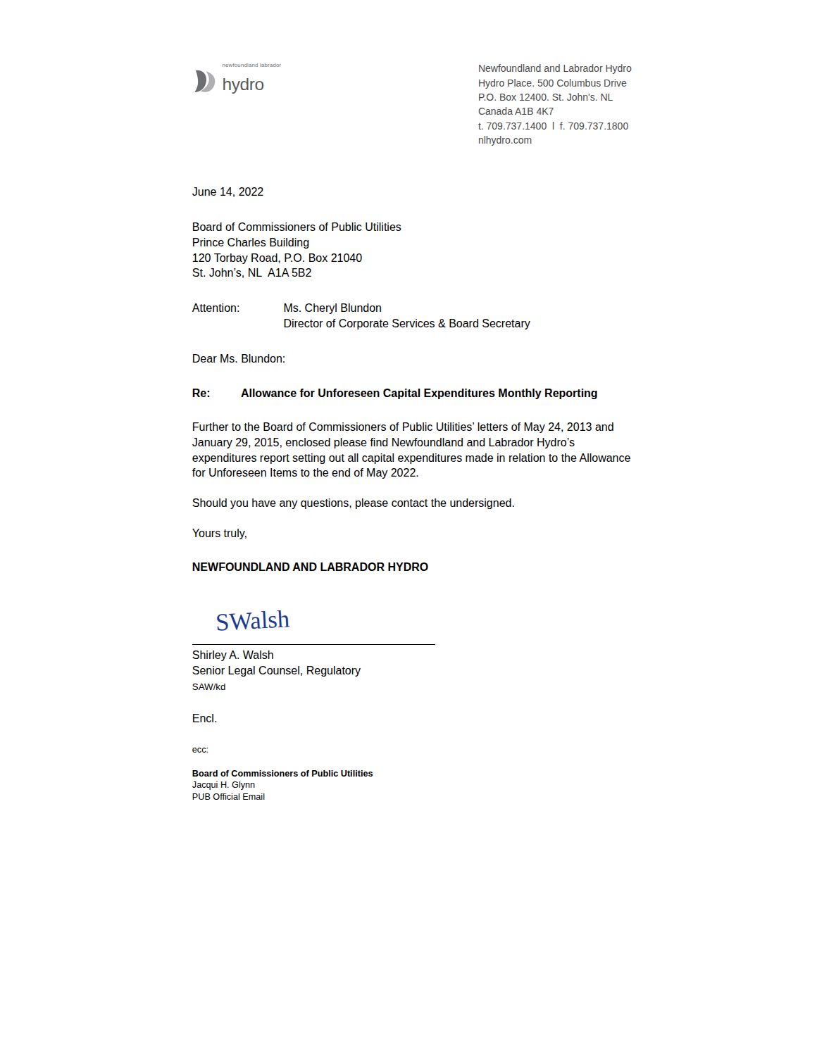newfoundland labrador hydro
Newfoundland and Labrador Hydro
Hydro Place. 500 Columbus Drive
P.O. Box 12400. St. John's. NL
Canada A1B 4K7
t. 709.737.1400 l f. 709.737.1800
nlhydro.com
June 14, 2022
Board of Commissioners of Public Utilities
Prince Charles Building
120 Torbay Road, P.O. Box 21040
St. John’s, NL A1A 5B2
Attention:
Ms. Cheryl Blundon
Director of Corporate Services & Board Secretary
Dear Ms. Blundon:
Re:
Allowance for Unforeseen Capital Expenditures Monthly Reporting
Further to the Board of Commissioners of Public Utilities’ letters of May 24, 2013 and January 29, 2015, enclosed please find Newfoundland and Labrador Hydro’s expenditures report setting out all capital expenditures made in relation to the Allowance for Unforeseen Items to the end of May 2022.
Should you have any questions, please contact the undersigned.
Yours truly,
NEWFOUNDLAND AND LABRADOR HYDRO
SWalsh
Shirley A. Walsh
Senior Legal Counsel, Regulatory
SAW/kd
Encl.
ecc:
Board of Commissioners of Public Utilities
Jacqui H. Glynn
PUB Official Email